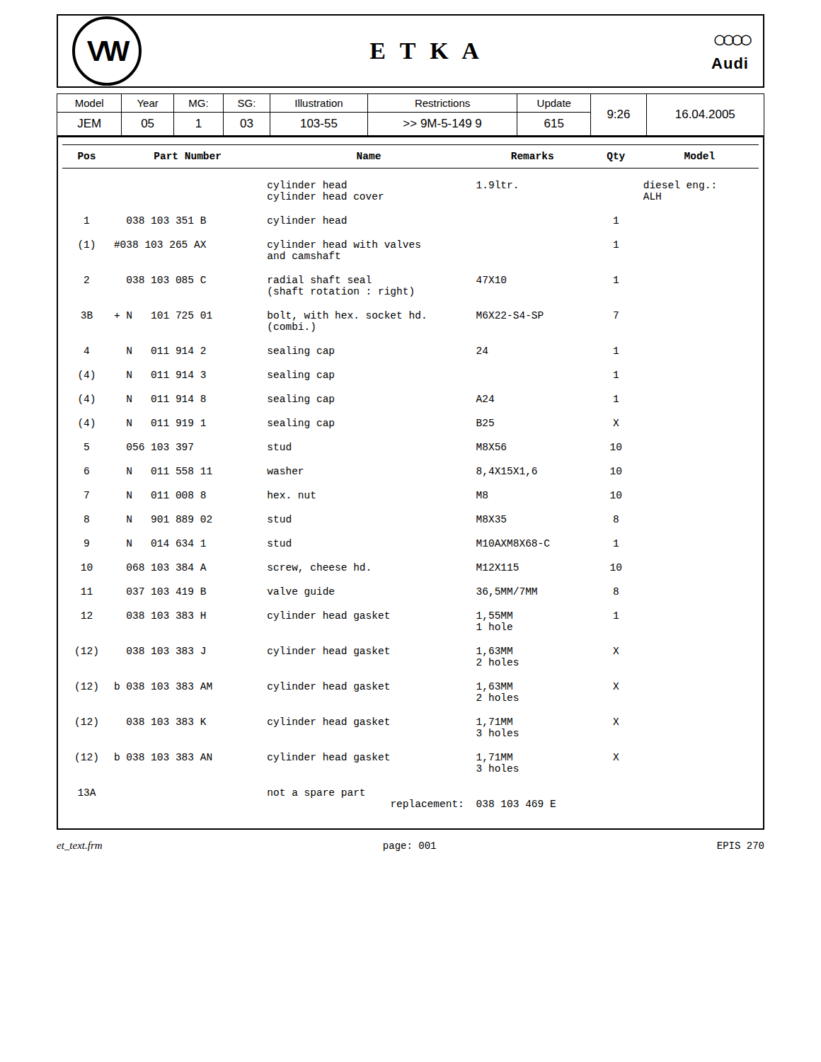VW
E T K A
○○○○
Audi
| Model | Year | MG: | SG: | Illustration | Restrictions | Update | 9:26 | 16.04.2005 |
| --- | --- | --- | --- | --- | --- | --- | --- | --- |
| JEM | 05 | 1 | 03 | 103-55 | >> 9M-5-149 9 | 615 |
| Pos | Part Number | Name | Remarks | Qty | Model |
| --- | --- | --- | --- | --- | --- |
| | | cylinder head cylinder head cover | 1.9ltr. | | diesel eng.: ALH |
| 1 | 038 103 351 B | cylinder head | | 1 | |
| (1) | #038 103 265 AX | cylinder head with valves and camshaft | | 1 | |
| 2 | 038 103 085 C | radial shaft seal (shaft rotation : right) | 47X10 | 1 | |
| 3B | + N 101 725 01 | bolt, with hex. socket hd. (combi.) | M6X22-S4-SP | 7 | |
| 4 | N 011 914 2 | sealing cap | 24 | 1 | |
| (4) | N 011 914 3 | sealing cap | | 1 | |
| (4) | N 011 914 8 | sealing cap | A24 | 1 | |
| (4) | N 011 919 1 | sealing cap | B25 | X | |
| 5 | 056 103 397 | stud | M8X56 | 10 | |
| 6 | N 011 558 11 | washer | 8,4X15X1,6 | 10 | |
| 7 | N 011 008 8 | hex. nut | M8 | 10 | |
| 8 | N 901 889 02 | stud | M8X35 | 8 | |
| 9 | N 014 634 1 | stud | M10AXM8X68-C | 1 | |
| 10 | 068 103 384 A | screw, cheese hd. | M12X115 | 10 | |
| 11 | 037 103 419 B | valve guide | 36,5MM/7MM | 8 | |
| 12 | 038 103 383 H | cylinder head gasket | 1,55MM 1 hole | 1 | |
| (12) | 038 103 383 J | cylinder head gasket | 1,63MM 2 holes | X | |
| (12) | b 038 103 383 AM | cylinder head gasket | 1,63MM 2 holes | X | |
| (12) | 038 103 383 K | cylinder head gasket | 1,71MM 3 holes | X | |
| (12) | b 038 103 383 AN | cylinder head gasket | 1,71MM 3 holes | X | |
| 13A | | not a spare part replacement: | 038 103 469 E | | |
et_text.frm
page: 001
EPIS 270